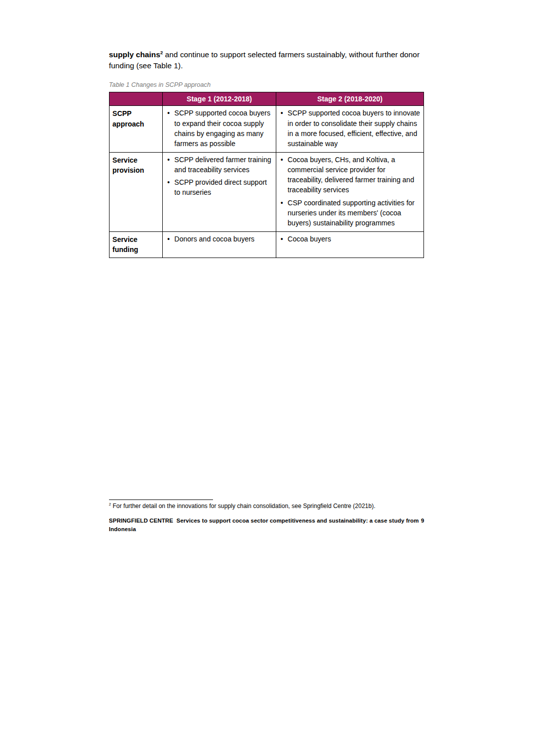supply chains2 and continue to support selected farmers sustainably, without further donor funding (see Table 1).
Table 1 Changes in SCPP approach
| | Stage 1 (2012-2018) | Stage 2 (2018-2020) |
| --- | --- | --- |
| SCPP approach | SCPP supported cocoa buyers to expand their cocoa supply chains by engaging as many farmers as possible | SCPP supported cocoa buyers to innovate in order to consolidate their supply chains in a more focused, efficient, effective, and sustainable way |
| Service provision | SCPP delivered farmer training and traceability services SCPP provided direct support to nurseries | Cocoa buyers, CHs, and Koltiva, a commercial service provider for traceability, delivered farmer training and traceability services CSP coordinated supporting activities for nurseries under its members' (cocoa buyers) sustainability programmes |
| Service funding | Donors and cocoa buyers | Cocoa buyers |
2 For further detail on the innovations for supply chain consolidation, see Springfield Centre (2021b).
SPRINGFIELD CENTRE Services to support cocoa sector competitiveness and sustainability: a case study from Indonesia
9